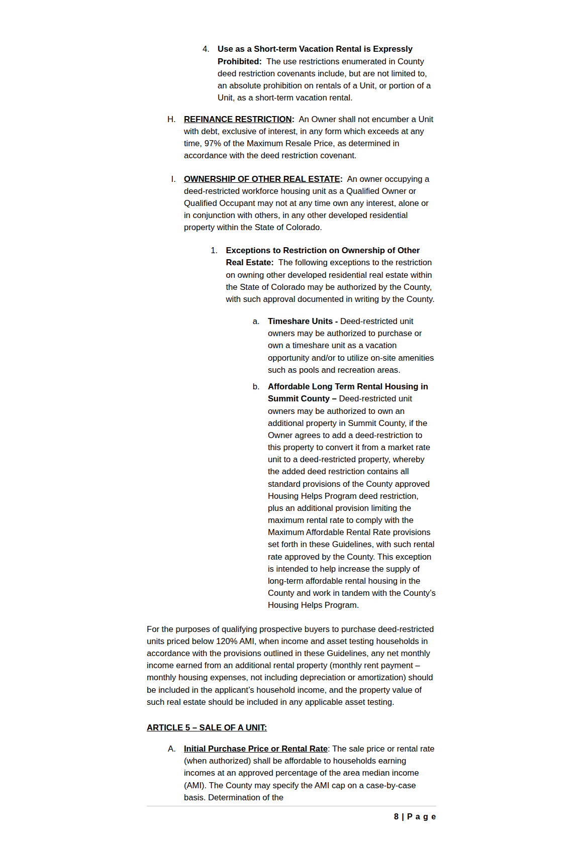Use as a Short-term Vacation Rental is Expressly Prohibited: The use restrictions enumerated in County deed restriction covenants include, but are not limited to, an absolute prohibition on rentals of a Unit, or portion of a Unit, as a short-term vacation rental.
REFINANCE RESTRICTION: An Owner shall not encumber a Unit with debt, exclusive of interest, in any form which exceeds at any time, 97% of the Maximum Resale Price, as determined in accordance with the deed restriction covenant.
OWNERSHIP OF OTHER REAL ESTATE: An owner occupying a deed-restricted workforce housing unit as a Qualified Owner or Qualified Occupant may not at any time own any interest, alone or in conjunction with others, in any other developed residential property within the State of Colorado.
Exceptions to Restriction on Ownership of Other Real Estate: The following exceptions to the restriction on owning other developed residential real estate within the State of Colorado may be authorized by the County, with such approval documented in writing by the County.
Timeshare Units - Deed-restricted unit owners may be authorized to purchase or own a timeshare unit as a vacation opportunity and/or to utilize on-site amenities such as pools and recreation areas.
Affordable Long Term Rental Housing in Summit County – Deed-restricted unit owners may be authorized to own an additional property in Summit County, if the Owner agrees to add a deed-restriction to this property to convert it from a market rate unit to a deed-restricted property, whereby the added deed restriction contains all standard provisions of the County approved Housing Helps Program deed restriction, plus an additional provision limiting the maximum rental rate to comply with the Maximum Affordable Rental Rate provisions set forth in these Guidelines, with such rental rate approved by the County. This exception is intended to help increase the supply of long-term affordable rental housing in the County and work in tandem with the County’s Housing Helps Program.
For the purposes of qualifying prospective buyers to purchase deed-restricted units priced below 120% AMI, when income and asset testing households in accordance with the provisions outlined in these Guidelines, any net monthly income earned from an additional rental property (monthly rent payment – monthly housing expenses, not including depreciation or amortization) should be included in the applicant’s household income, and the property value of such real estate should be included in any applicable asset testing.
ARTICLE 5 – SALE OF A UNIT:
Initial Purchase Price or Rental Rate: The sale price or rental rate (when authorized) shall be affordable to households earning incomes at an approved percentage of the area median income (AMI). The County may specify the AMI cap on a case-by-case basis. Determination of the
8 | P a g e